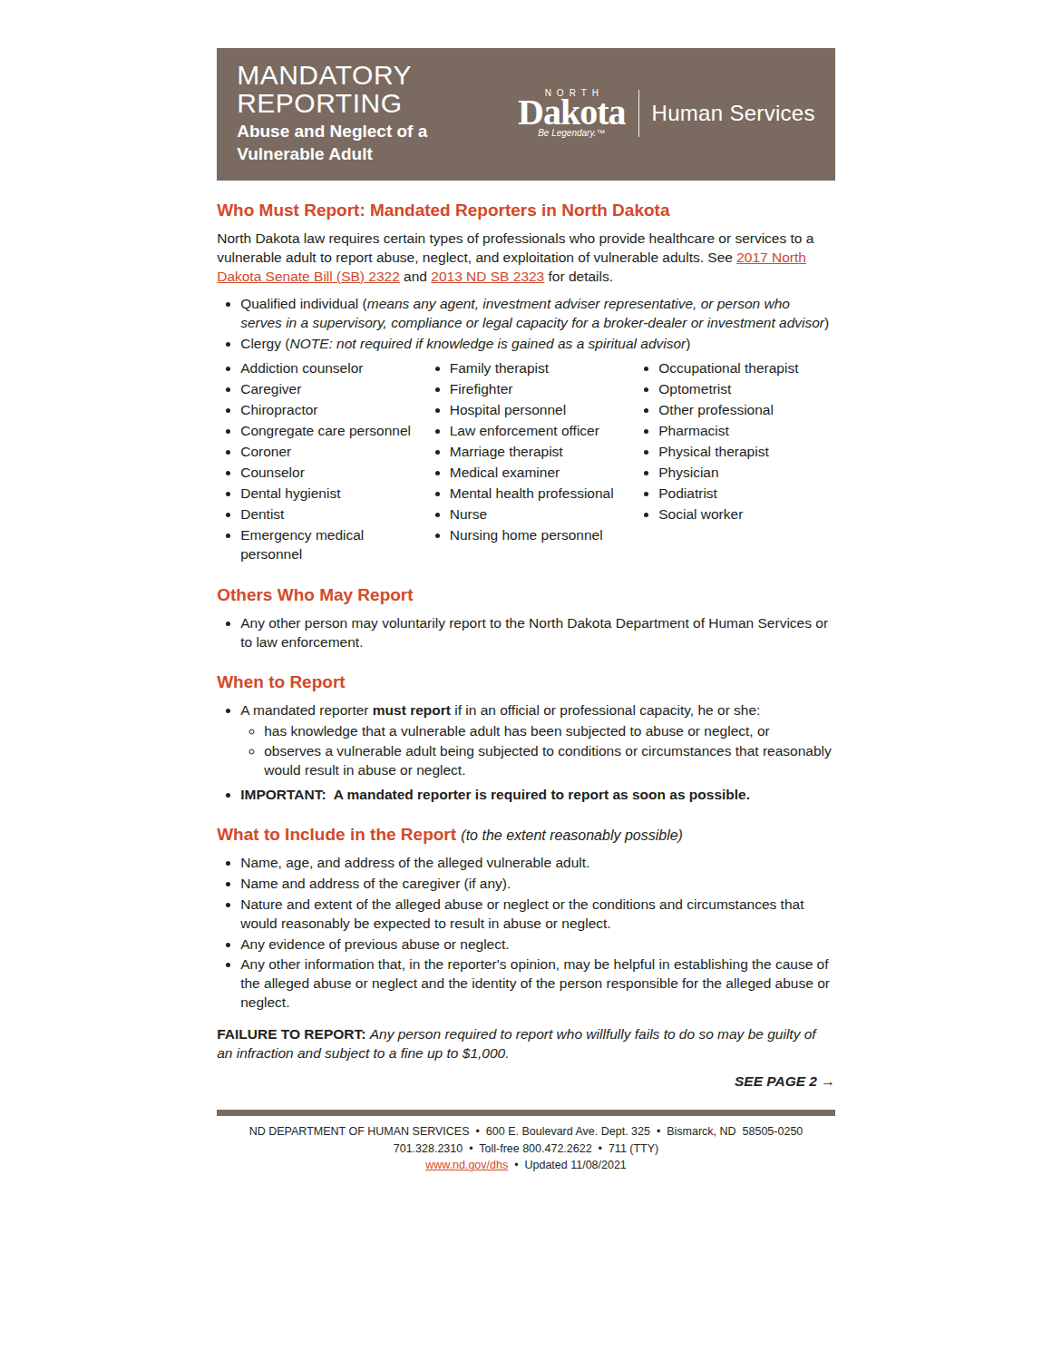MANDATORY REPORTING
Abuse and Neglect of a Vulnerable Adult
NORTH Dakota Be Legendary.™
Human Services
Who Must Report: Mandated Reporters in North Dakota
North Dakota law requires certain types of professionals who provide healthcare or services to a vulnerable adult to report abuse, neglect, and exploitation of vulnerable adults. See 2017 North Dakota Senate Bill (SB) 2322 and 2013 ND SB 2323 for details.
Qualified individual (means any agent, investment adviser representative, or person who serves in a supervisory, compliance or legal capacity for a broker-dealer or investment advisor)
Clergy (NOTE: not required if knowledge is gained as a spiritual advisor)
Addiction counselor
Caregiver
Chiropractor
Congregate care personnel
Coroner
Counselor
Dental hygienist
Dentist
Emergency medical personnel
Family therapist
Firefighter
Hospital personnel
Law enforcement officer
Marriage therapist
Medical examiner
Mental health professional
Nurse
Nursing home personnel
Occupational therapist
Optometrist
Other professional
Pharmacist
Physical therapist
Physician
Podiatrist
Social worker
Others Who May Report
Any other person may voluntarily report to the North Dakota Department of Human Services or to law enforcement.
When to Report
A mandated reporter must report if in an official or professional capacity, he or she:
has knowledge that a vulnerable adult has been subjected to abuse or neglect, or
observes a vulnerable adult being subjected to conditions or circumstances that reasonably would result in abuse or neglect.
IMPORTANT: A mandated reporter is required to report as soon as possible.
What to Include in the Report (to the extent reasonably possible)
Name, age, and address of the alleged vulnerable adult.
Name and address of the caregiver (if any).
Nature and extent of the alleged abuse or neglect or the conditions and circumstances that would reasonably be expected to result in abuse or neglect.
Any evidence of previous abuse or neglect.
Any other information that, in the reporter's opinion, may be helpful in establishing the cause of the alleged abuse or neglect and the identity of the person responsible for the alleged abuse or neglect.
FAILURE TO REPORT: Any person required to report who willfully fails to do so may be guilty of an infraction and subject to a fine up to $1,000.
SEE PAGE 2 →
ND DEPARTMENT OF HUMAN SERVICES • 600 E. Boulevard Ave. Dept. 325 • Bismarck, ND 58505-0250
701.328.2310 • Toll-free 800.472.2622 • 711 (TTY)
www.nd.gov/dhs • Updated 11/08/2021